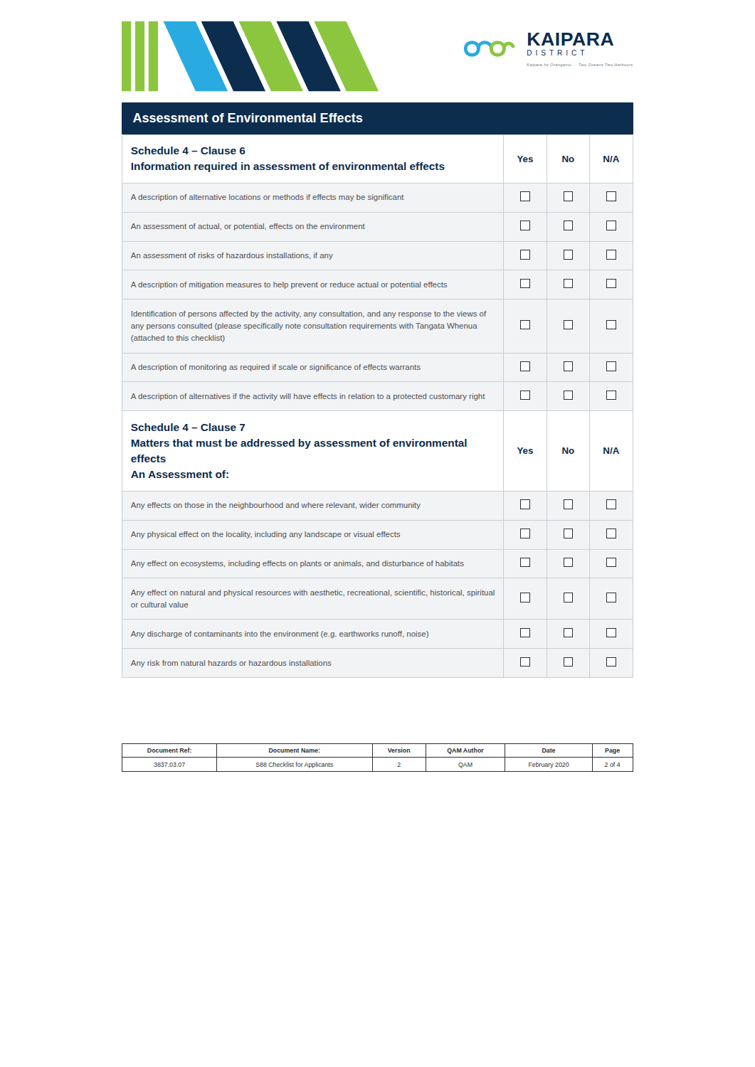KAIPARA DISTRICT
Kaipara he Oranganui · Two Oceans Two Harbours
Assessment of Environmental Effects
| Schedule 4 – Clause 6 Information required in assessment of environmental effects | Yes | No | N/A |
| --- | --- | --- | --- |
| A description of alternative locations or methods if effects may be significant | | | |
| An assessment of actual, or potential, effects on the environment | | | |
| An assessment of risks of hazardous installations, if any | | | |
| A description of mitigation measures to help prevent or reduce actual or potential effects | | | |
| Identification of persons affected by the activity, any consultation, and any response to the views of any persons consulted (please specifically note consultation requirements with Tangata Whenua (attached to this checklist) | | | |
| A description of monitoring as required if scale or significance of effects warrants | | | |
| A description of alternatives if the activity will have effects in relation to a protected customary right | | | |
| Schedule 4 – Clause 7 Matters that must be addressed by assessment of environmental effects An Assessment of: | Yes | No | N/A |
| Any effects on those in the neighbourhood and where relevant, wider community | | | |
| Any physical effect on the locality, including any landscape or visual effects | | | |
| Any effect on ecosystems, including effects on plants or animals, and disturbance of habitats | | | |
| Any effect on natural and physical resources with aesthetic, recreational, scientific, historical, spiritual or cultural value | | | |
| Any discharge of contaminants into the environment (e.g. earthworks runoff, noise) | | | |
| Any risk from natural hazards or hazardous installations | | | |
| Document Ref: | Document Name: | Version | QAM Author | Date | Page |
| --- | --- | --- | --- | --- | --- |
| 3837.03.07 | S88 Checklist for Applicants | 2 | QAM | February 2020 | 2 of 4 |